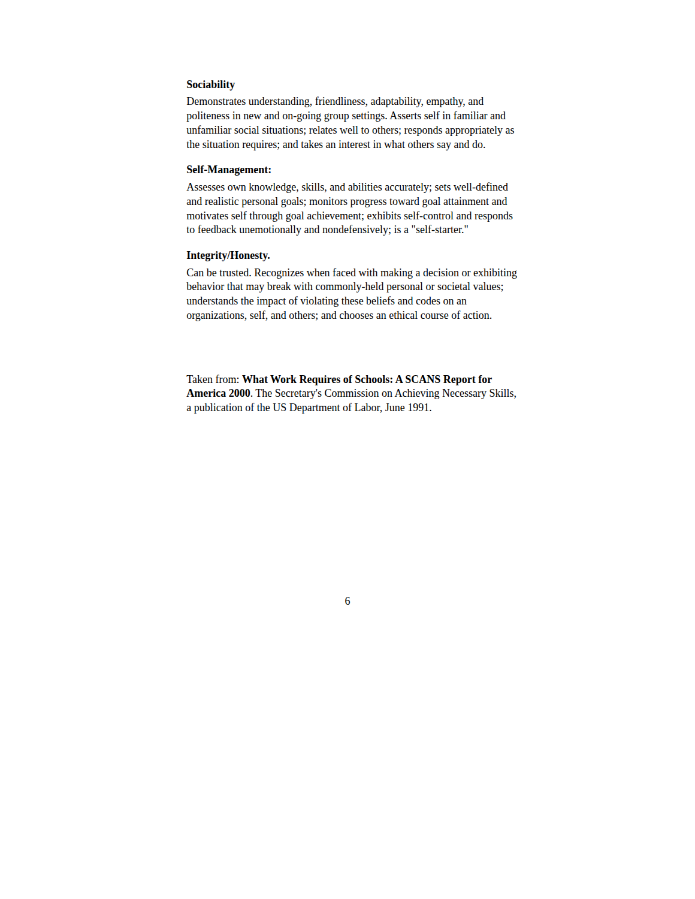Sociability
Demonstrates understanding, friendliness, adaptability, empathy, and politeness in new and on-going group settings. Asserts self in familiar and unfamiliar social situations; relates well to others; responds appropriately as the situation requires; and takes an interest in what others say and do.
Self-Management:
Assesses own knowledge, skills, and abilities accurately; sets well-defined and realistic personal goals; monitors progress toward goal attainment and motivates self through goal achievement; exhibits self-control and responds to feedback unemotionally and nondefensively; is a "self-starter."
Integrity/Honesty.
Can be trusted. Recognizes when faced with making a decision or exhibiting behavior that may break with commonly-held personal or societal values; understands the impact of violating these beliefs and codes on an organizations, self, and others; and chooses an ethical course of action.
Taken from: What Work Requires of Schools: A SCANS Report for America 2000. The Secretary's Commission on Achieving Necessary Skills, a publication of the US Department of Labor, June 1991.
6